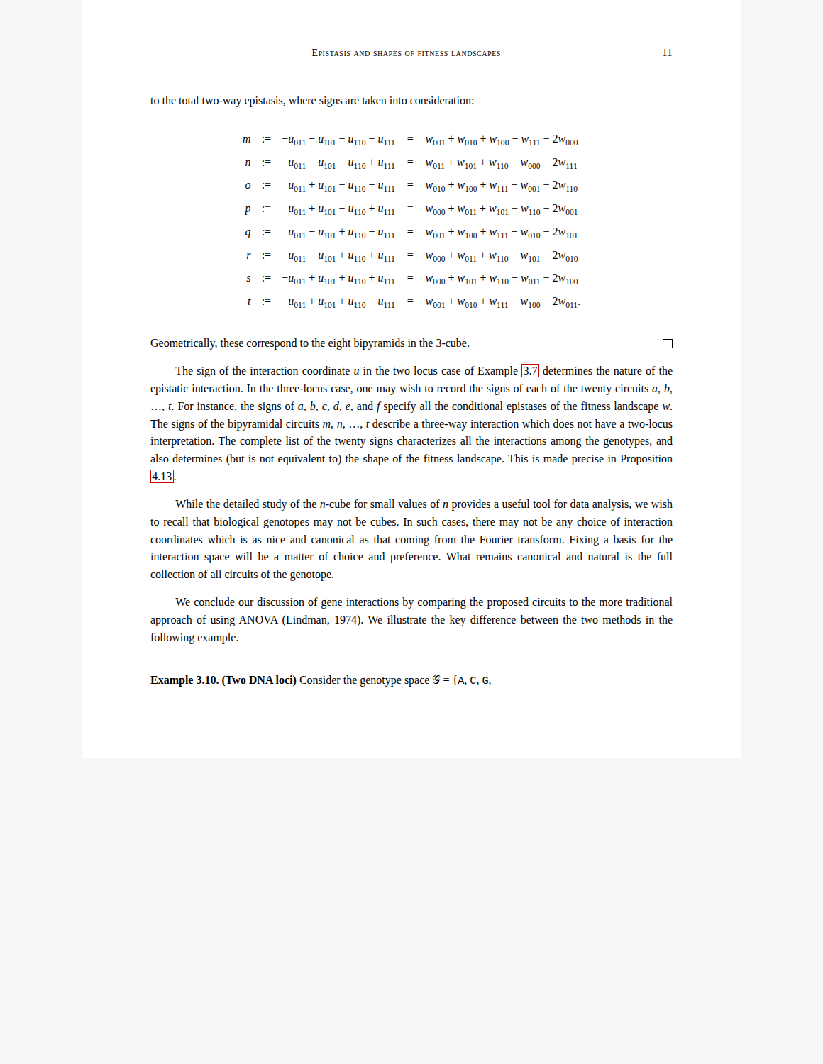Epistasis and shapes of fitness landscapes 11
to the total two-way epistasis, where signs are taken into consideration:
| m | := | − u 011 − u 101 − u 110 − u 111 | = | w 001 + w 010 + w 100 − w 111 − 2 w 000 |
| n | := | − u 011 − u 101 − u 110 + u 111 | = | w 011 + w 101 + w 110 − w 000 − 2 w 111 |
| o | := | u 011 + u 101 − u 110 − u 111 | = | w 010 + w 100 + w 111 − w 001 − 2 w 110 |
| p | := | u 011 + u 101 − u 110 + u 111 | = | w 000 + w 011 + w 101 − w 110 − 2 w 001 |
| q | := | u 011 − u 101 + u 110 − u 111 | = | w 001 + w 100 + w 111 − w 010 − 2 w 101 |
| r | := | u 011 − u 101 + u 110 + u 111 | = | w 000 + w 011 + w 110 − w 101 − 2 w 010 |
| s | := | − u 011 + u 101 + u 110 + u 111 | = | w 000 + w 101 + w 110 − w 011 − 2 w 100 |
| t | := | − u 011 + u 101 + u 110 − u 111 | = | w 001 + w 010 + w 111 − w 100 − 2 w 011 . |
Geometrically, these correspond to the eight bipyramids in the 3-cube.
The sign of the interaction coordinate u in the two locus case of Example 3.7 determines the nature of the epistatic interaction. In the three-locus case, one may wish to record the signs of each of the twenty circuits a, b, …, t. For instance, the signs of a, b, c, d, e, and f specify all the conditional epistases of the fitness landscape w. The signs of the bipyramidal circuits m, n, …, t describe a three-way interaction which does not have a two-locus interpretation. The complete list of the twenty signs characterizes all the interactions among the genotypes, and also determines (but is not equivalent to) the shape of the fitness landscape. This is made precise in Proposition 4.13.
While the detailed study of the n-cube for small values of n provides a useful tool for data analysis, we wish to recall that biological genotopes may not be cubes. In such cases, there may not be any choice of interaction coordinates which is as nice and canonical as that coming from the Fourier transform. Fixing a basis for the interaction space will be a matter of choice and preference. What remains canonical and natural is the full collection of all circuits of the genotope.
We conclude our discussion of gene interactions by comparing the proposed circuits to the more traditional approach of using ANOVA (Lindman, 1974). We illustrate the key difference between the two methods in the following example.
Example 3.10. (Two DNA loci) Consider the genotype space 𝒢 = {A, C, G,